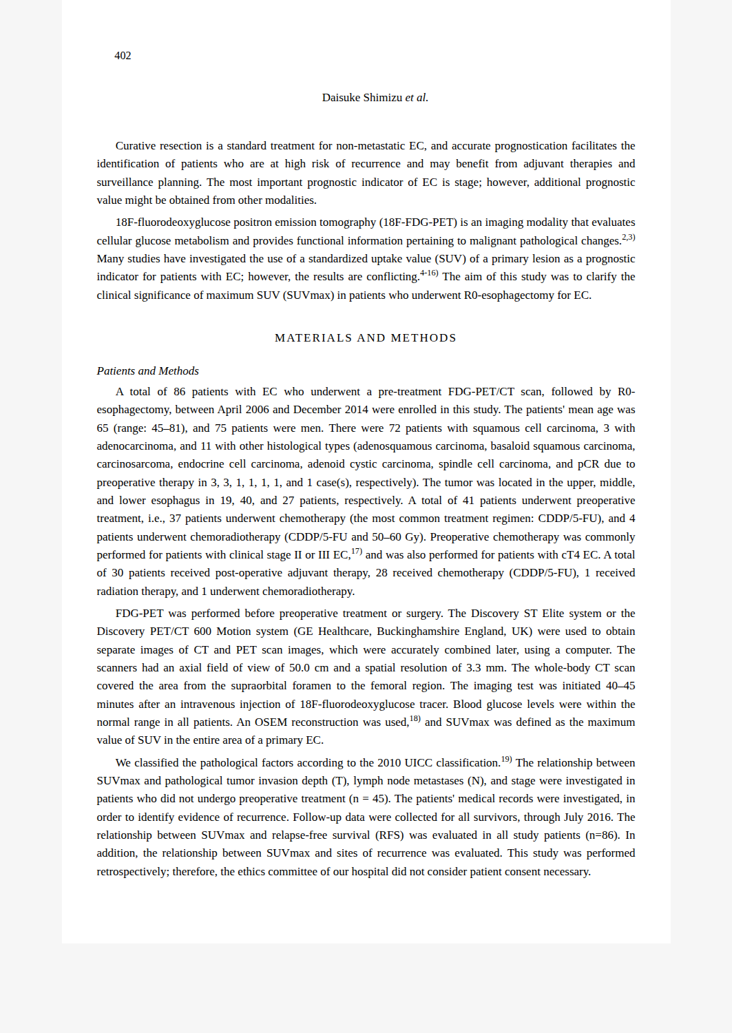402
Daisuke Shimizu et al.
Curative resection is a standard treatment for non-metastatic EC, and accurate prognostication facilitates the identification of patients who are at high risk of recurrence and may benefit from adjuvant therapies and surveillance planning. The most important prognostic indicator of EC is stage; however, additional prognostic value might be obtained from other modalities.
18F-fluorodeoxyglucose positron emission tomography (18F-FDG-PET) is an imaging modality that evaluates cellular glucose metabolism and provides functional information pertaining to malignant pathological changes.2,3) Many studies have investigated the use of a standardized uptake value (SUV) of a primary lesion as a prognostic indicator for patients with EC; however, the results are conflicting.4-16) The aim of this study was to clarify the clinical significance of maximum SUV (SUVmax) in patients who underwent R0-esophagectomy for EC.
MATERIALS AND METHODS
Patients and Methods
A total of 86 patients with EC who underwent a pre-treatment FDG-PET/CT scan, followed by R0-esophagectomy, between April 2006 and December 2014 were enrolled in this study. The patients' mean age was 65 (range: 45–81), and 75 patients were men. There were 72 patients with squamous cell carcinoma, 3 with adenocarcinoma, and 11 with other histological types (adenosquamous carcinoma, basaloid squamous carcinoma, carcinosarcoma, endocrine cell carcinoma, adenoid cystic carcinoma, spindle cell carcinoma, and pCR due to preoperative therapy in 3, 3, 1, 1, 1, 1, and 1 case(s), respectively). The tumor was located in the upper, middle, and lower esophagus in 19, 40, and 27 patients, respectively. A total of 41 patients underwent preoperative treatment, i.e., 37 patients underwent chemotherapy (the most common treatment regimen: CDDP/5-FU), and 4 patients underwent chemoradiotherapy (CDDP/5-FU and 50–60 Gy). Preoperative chemotherapy was commonly performed for patients with clinical stage II or III EC,17) and was also performed for patients with cT4 EC. A total of 30 patients received post-operative adjuvant therapy, 28 received chemotherapy (CDDP/5-FU), 1 received radiation therapy, and 1 underwent chemoradiotherapy.
FDG-PET was performed before preoperative treatment or surgery. The Discovery ST Elite system or the Discovery PET/CT 600 Motion system (GE Healthcare, Buckinghamshire England, UK) were used to obtain separate images of CT and PET scan images, which were accurately combined later, using a computer. The scanners had an axial field of view of 50.0 cm and a spatial resolution of 3.3 mm. The whole-body CT scan covered the area from the supraorbital foramen to the femoral region. The imaging test was initiated 40–45 minutes after an intravenous injection of 18F-fluorodeoxyglucose tracer. Blood glucose levels were within the normal range in all patients. An OSEM reconstruction was used,18) and SUVmax was defined as the maximum value of SUV in the entire area of a primary EC.
We classified the pathological factors according to the 2010 UICC classification.19) The relationship between SUVmax and pathological tumor invasion depth (T), lymph node metastases (N), and stage were investigated in patients who did not undergo preoperative treatment (n = 45). The patients' medical records were investigated, in order to identify evidence of recurrence. Follow-up data were collected for all survivors, through July 2016. The relationship between SUVmax and relapse-free survival (RFS) was evaluated in all study patients (n=86). In addition, the relationship between SUVmax and sites of recurrence was evaluated. This study was performed retrospectively; therefore, the ethics committee of our hospital did not consider patient consent necessary.